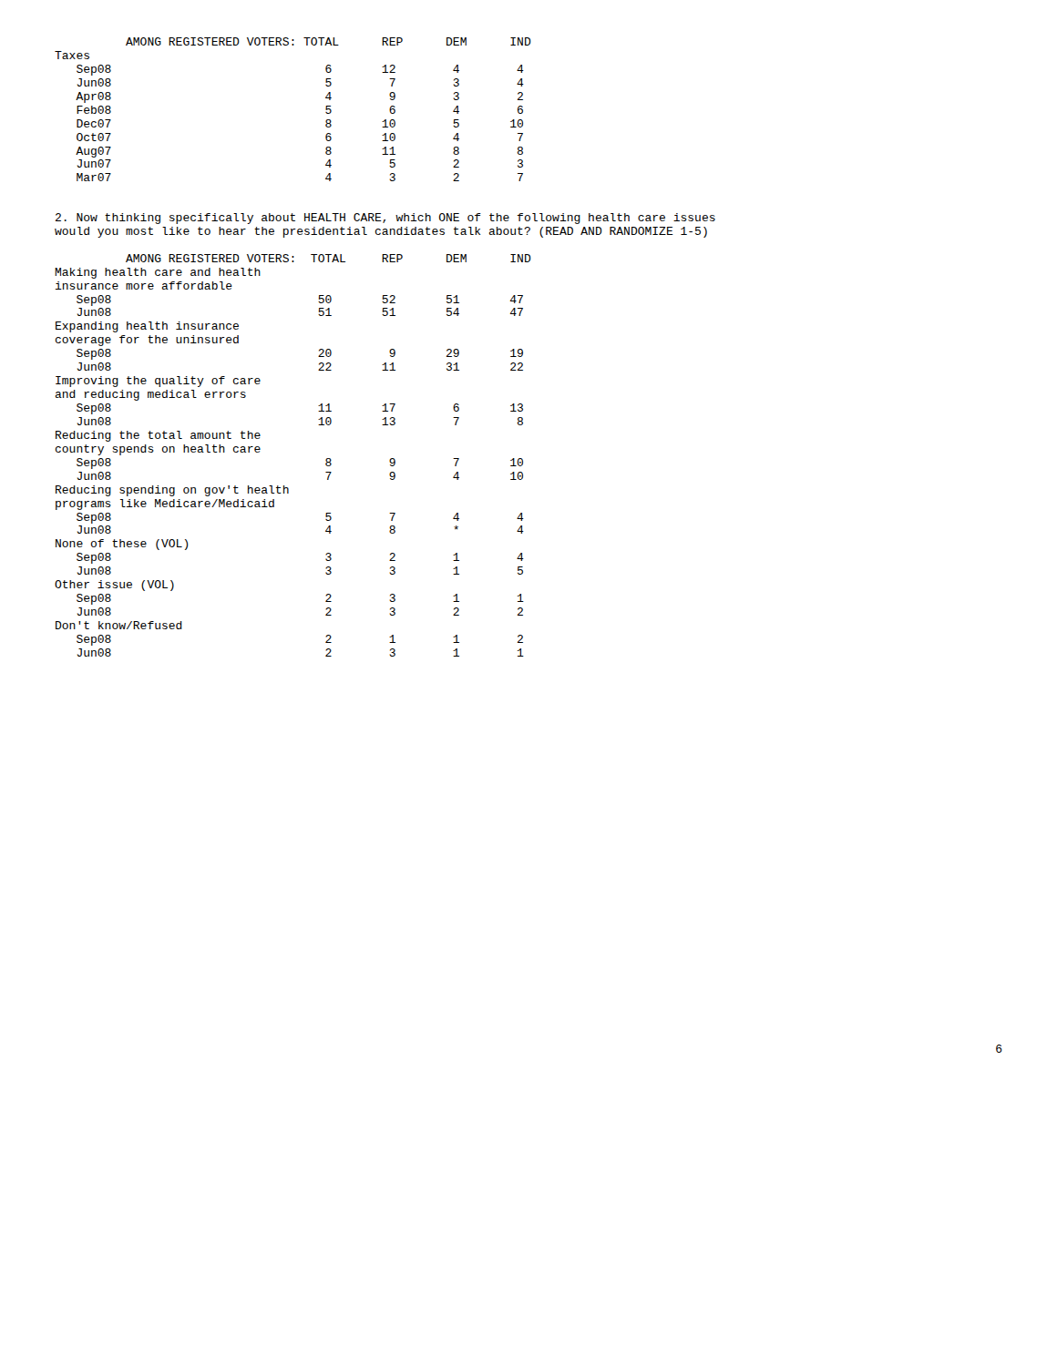AMONG REGISTERED VOTERS: TOTAL      REP      DEM      IND
Taxes
   Sep08                              6       12        4        4
   Jun08                              5        7        3        4
   Apr08                              4        9        3        2
   Feb08                              5        6        4        6
   Dec07                              8       10        5       10
   Oct07                              6       10        4        7
   Aug07                              8       11        8        8
   Jun07                              4        5        2        3
   Mar07                              4        3        2        7
2. Now thinking specifically about HEALTH CARE, which ONE of the following health care issues
would you most like to hear the presidential candidates talk about? (READ AND RANDOMIZE 1-5)

          AMONG REGISTERED VOTERS:  TOTAL     REP      DEM      IND
Making health care and health
insurance more affordable
   Sep08                             50       52       51       47
   Jun08                             51       51       54       47
Expanding health insurance
coverage for the uninsured
   Sep08                             20        9       29       19
   Jun08                             22       11       31       22
Improving the quality of care
and reducing medical errors
   Sep08                             11       17        6       13
   Jun08                             10       13        7        8
Reducing the total amount the
country spends on health care
   Sep08                              8        9        7       10
   Jun08                              7        9        4       10
Reducing spending on gov't health
programs like Medicare/Medicaid
   Sep08                              5        7        4        4
   Jun08                              4        8        *        4
None of these (VOL)
   Sep08                              3        2        1        4
   Jun08                              3        3        1        5
Other issue (VOL)
   Sep08                              2        3        1        1
   Jun08                              2        3        2        2
Don't know/Refused
   Sep08                              2        1        1        2
   Jun08                              2        3        1        1
6